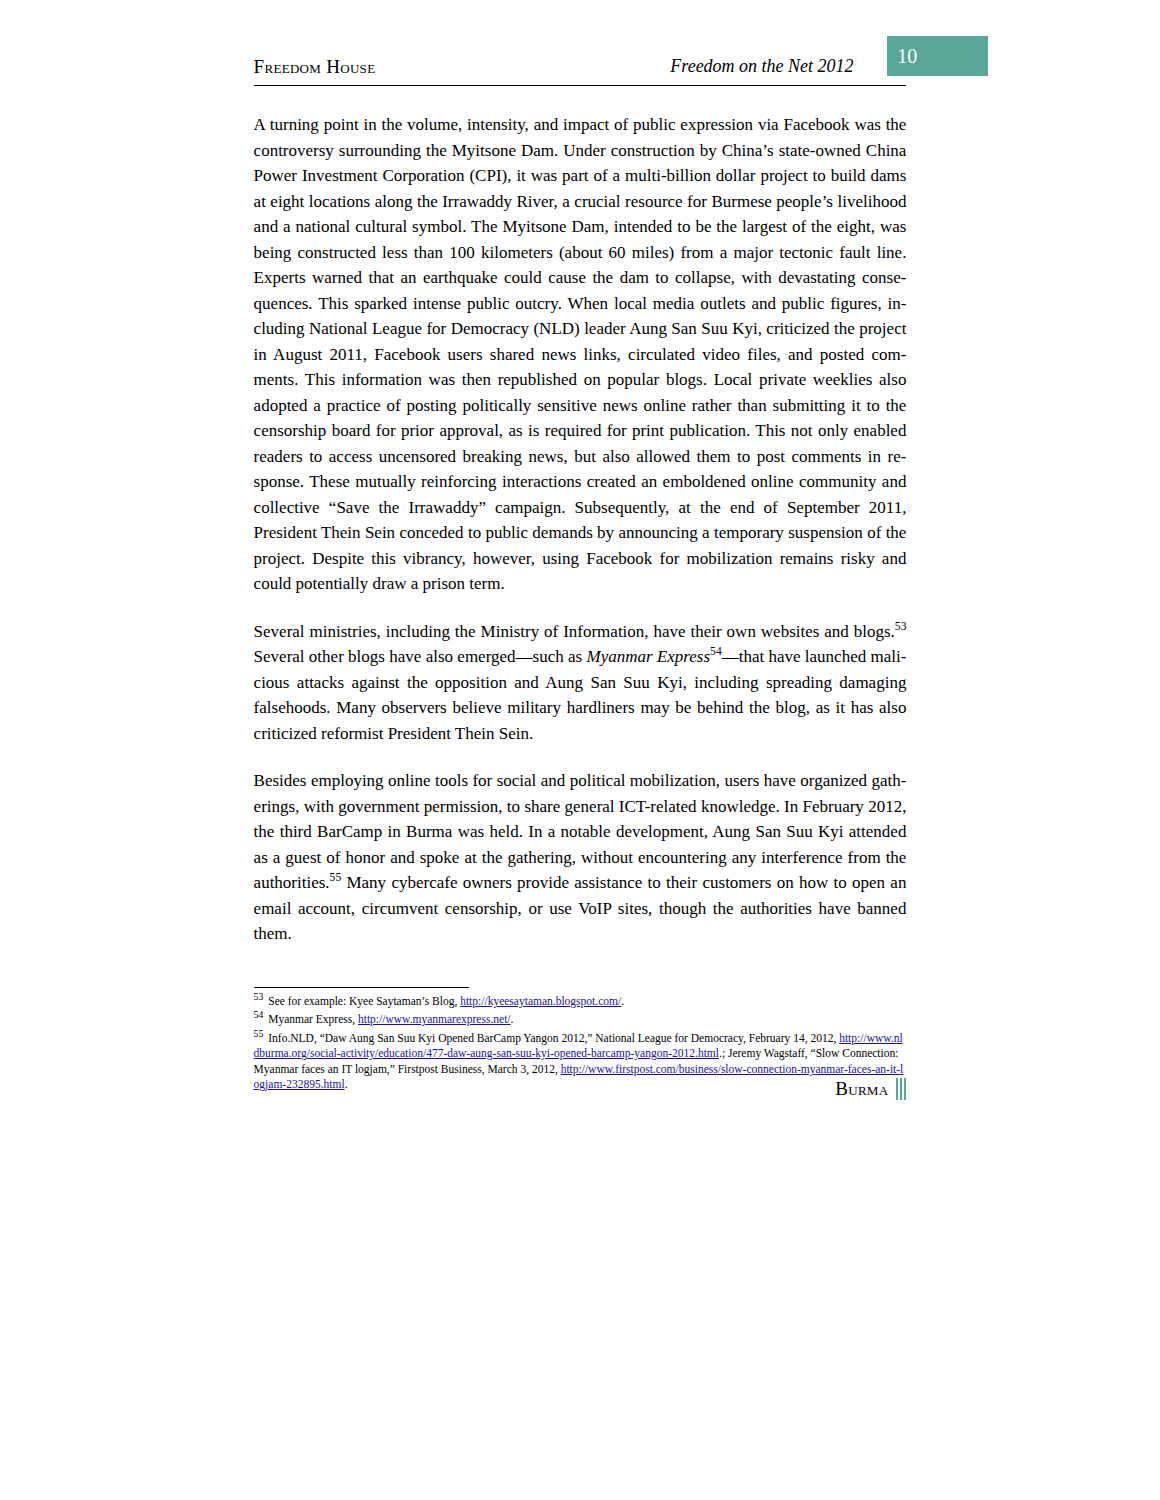Freedom House
Freedom on the Net 2012
10
A turning point in the volume, intensity, and impact of public expression via Facebook was the controversy surrounding the Myitsone Dam. Under construction by China’s state-owned China Power Investment Corporation (CPI), it was part of a multi-billion dollar project to build dams at eight locations along the Irrawaddy River, a crucial resource for Burmese people’s livelihood and a national cultural symbol. The Myitsone Dam, intended to be the largest of the eight, was being constructed less than 100 kilometers (about 60 miles) from a major tectonic fault line. Experts warned that an earthquake could cause the dam to collapse, with devastating consequences. This sparked intense public outcry. When local media outlets and public figures, including National League for Democracy (NLD) leader Aung San Suu Kyi, criticized the project in August 2011, Facebook users shared news links, circulated video files, and posted comments. This information was then republished on popular blogs. Local private weeklies also adopted a practice of posting politically sensitive news online rather than submitting it to the censorship board for prior approval, as is required for print publication. This not only enabled readers to access uncensored breaking news, but also allowed them to post comments in response. These mutually reinforcing interactions created an emboldened online community and collective “Save the Irrawaddy” campaign. Subsequently, at the end of September 2011, President Thein Sein conceded to public demands by announcing a temporary suspension of the project. Despite this vibrancy, however, using Facebook for mobilization remains risky and could potentially draw a prison term.
Several ministries, including the Ministry of Information, have their own websites and blogs.53 Several other blogs have also emerged—such as Myanmar Express54—that have launched malicious attacks against the opposition and Aung San Suu Kyi, including spreading damaging falsehoods. Many observers believe military hardliners may be behind the blog, as it has also criticized reformist President Thein Sein.
Besides employing online tools for social and political mobilization, users have organized gatherings, with government permission, to share general ICT-related knowledge. In February 2012, the third BarCamp in Burma was held. In a notable development, Aung San Suu Kyi attended as a guest of honor and spoke at the gathering, without encountering any interference from the authorities.55 Many cybercafe owners provide assistance to their customers on how to open an email account, circumvent censorship, or use VoIP sites, though the authorities have banned them.
53 See for example: Kyee Saytaman’s Blog, http://kyeesaytaman.blogspot.com/.
54 Myanmar Express, http://www.myanmarexpress.net/.
55 Info.NLD, “Daw Aung San Suu Kyi Opened BarCamp Yangon 2012,” National League for Democracy, February 14, 2012, http://www.nldburma.org/social-activity/education/477-daw-aung-san-suu-kyi-opened-barcamp-yangon-2012.html.; Jeremy Wagstaff, “Slow Connection: Myanmar faces an IT logjam,” Firstpost Business, March 3, 2012, http://www.firstpost.com/business/slow-connection-myanmar-faces-an-it-logjam-232895.html.
Burma